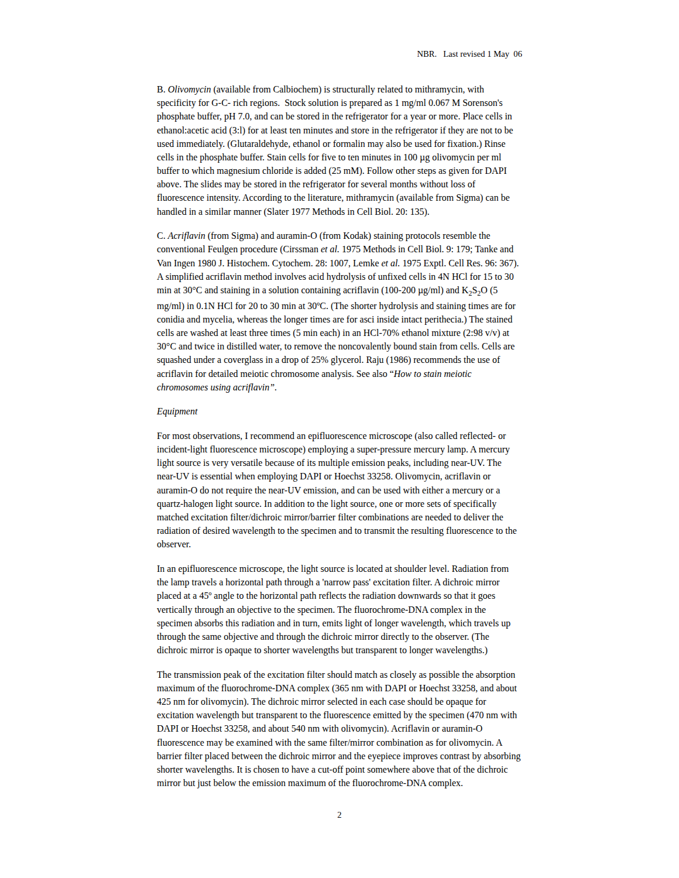NBR. Last revised 1 May 06
B. Olivomycin (available from Calbiochem) is structurally related to mithramycin, with specificity for G-C- rich regions. Stock solution is prepared as 1 mg/ml 0.067 M Sorenson's phosphate buffer, pH 7.0, and can be stored in the refrigerator for a year or more. Place cells in ethanol:acetic acid (3:l) for at least ten minutes and store in the refrigerator if they are not to be used immediately. (Glutaraldehyde, ethanol or formalin may also be used for fixation.) Rinse cells in the phosphate buffer. Stain cells for five to ten minutes in 100 µg olivomycin per ml buffer to which magnesium chloride is added (25 mM). Follow other steps as given for DAPI above. The slides may be stored in the refrigerator for several months without loss of fluorescence intensity. According to the literature, mithramycin (available from Sigma) can be handled in a similar manner (Slater 1977 Methods in Cell Biol. 20: 135).
C. Acriflavin (from Sigma) and auramin-O (from Kodak) staining protocols resemble the conventional Feulgen procedure (Cirssman et al. 1975 Methods in Cell Biol. 9: 179; Tanke and Van Ingen 1980 J. Histochem. Cytochem. 28: 1007, Lemke et al. 1975 Exptl. Cell Res. 96: 367). A simplified acriflavin method involves acid hydrolysis of unfixed cells in 4N HCl for 15 to 30 min at 30°C and staining in a solution containing acriflavin (100-200 µg/ml) and K2S2O (5 mg/ml) in 0.1N HCl for 20 to 30 min at 30ºC. (The shorter hydrolysis and staining times are for conidia and mycelia, whereas the longer times are for asci inside intact perithecia.) The stained cells are washed at least three times (5 min each) in an HCl-70% ethanol mixture (2:98 v/v) at 30°C and twice in distilled water, to remove the noncovalently bound stain from cells. Cells are squashed under a coverglass in a drop of 25% glycerol. Raju (1986) recommends the use of acriflavin for detailed meiotic chromosome analysis. See also “How to stain meiotic chromosomes using acriflavin”.
Equipment
For most observations, I recommend an epifluorescence microscope (also called reflected- or incident-light fluorescence microscope) employing a super-pressure mercury lamp. A mercury light source is very versatile because of its multiple emission peaks, including near-UV. The near-UV is essential when employing DAPI or Hoechst 33258. Olivomycin, acriflavin or auramin-O do not require the near-UV emission, and can be used with either a mercury or a quartz-halogen light source. In addition to the light source, one or more sets of specifically matched excitation filter/dichroic mirror/barrier filter combinations are needed to deliver the radiation of desired wavelength to the specimen and to transmit the resulting fluorescence to the observer.
In an epifluorescence microscope, the light source is located at shoulder level. Radiation from the lamp travels a horizontal path through a 'narrow pass' excitation filter. A dichroic mirror placed at a 45º angle to the horizontal path reflects the radiation downwards so that it goes vertically through an objective to the specimen. The fluorochrome-DNA complex in the specimen absorbs this radiation and in turn, emits light of longer wavelength, which travels up through the same objective and through the dichroic mirror directly to the observer. (The dichroic mirror is opaque to shorter wavelengths but transparent to longer wavelengths.)
The transmission peak of the excitation filter should match as closely as possible the absorption maximum of the fluorochrome-DNA complex (365 nm with DAPI or Hoechst 33258, and about 425 nm for olivomycin). The dichroic mirror selected in each case should be opaque for excitation wavelength but transparent to the fluorescence emitted by the specimen (470 nm with DAPI or Hoechst 33258, and about 540 nm with olivomycin). Acriflavin or auramin-O fluorescence may be examined with the same filter/mirror combination as for olivomycin. A barrier filter placed between the dichroic mirror and the eyepiece improves contrast by absorbing shorter wavelengths. It is chosen to have a cut-off point somewhere above that of the dichroic mirror but just below the emission maximum of the fluorochrome-DNA complex.
2